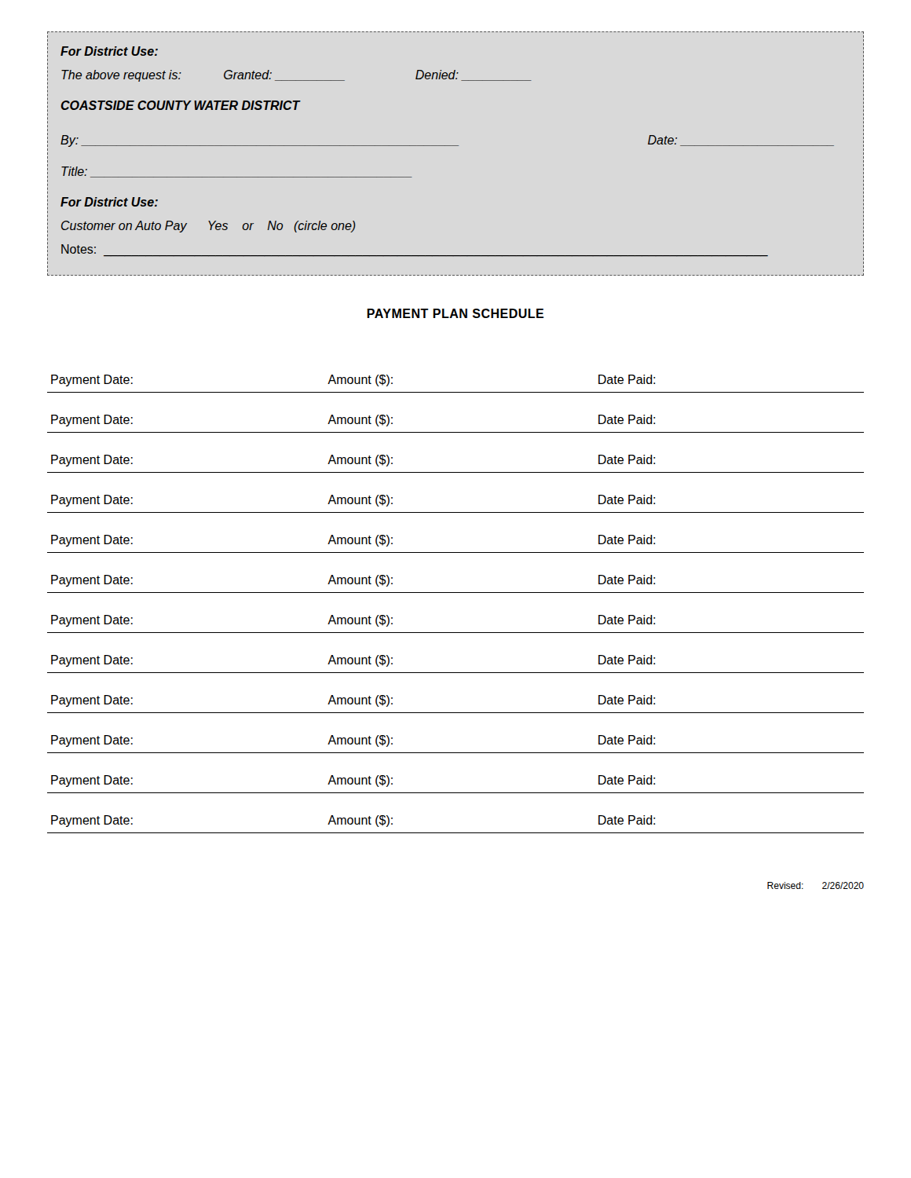For District Use:
The above request is: Granted: __________ Denied: __________
COASTSIDE COUNTY WATER DISTRICT
By: ______________________________________________________
Date: ______________________
Title: ______________________________________________
For District Use:
Customer on Auto Pay Yes or No (circle one)
Notes: _______________________________________________________________________________________________
PAYMENT PLAN SCHEDULE
| Payment Date: | Amount ($): | Date Paid: |
| Payment Date: | Amount ($): | Date Paid: |
| Payment Date: | Amount ($): | Date Paid: |
| Payment Date: | Amount ($): | Date Paid: |
| Payment Date: | Amount ($): | Date Paid: |
| Payment Date: | Amount ($): | Date Paid: |
| Payment Date: | Amount ($): | Date Paid: |
| Payment Date: | Amount ($): | Date Paid: |
| Payment Date: | Amount ($): | Date Paid: |
| Payment Date: | Amount ($): | Date Paid: |
| Payment Date: | Amount ($): | Date Paid: |
| Payment Date: | Amount ($): | Date Paid: |
Revised: 2/26/2020